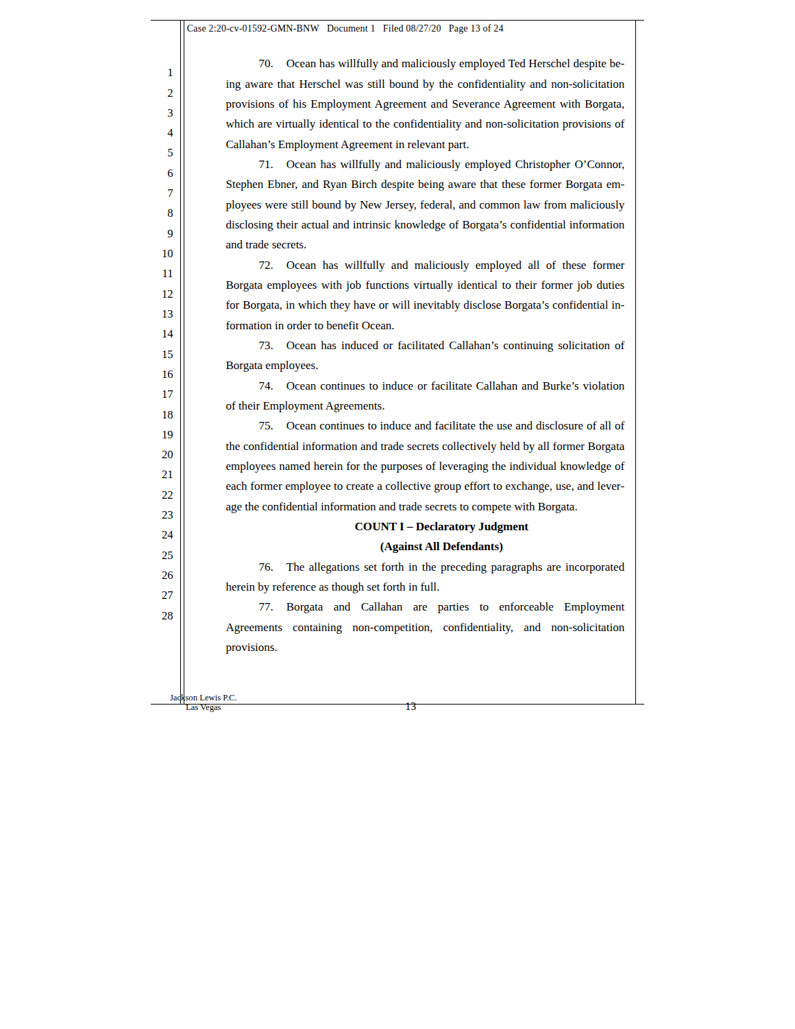Case 2:20-cv-01592-GMN-BNW Document 1 Filed 08/27/20 Page 13 of 24
1
2
3
4
5
6
7
8
9
10
11
12
13
14
15
16
17
18
19
20
21
22
23
24
25
26
27
28
70. Ocean has willfully and maliciously employed Ted Herschel despite being aware that Herschel was still bound by the confidentiality and non-solicitation provisions of his Employment Agreement and Severance Agreement with Borgata, which are virtually identical to the confidentiality and non-solicitation provisions of Callahan’s Employment Agreement in relevant part.
71. Ocean has willfully and maliciously employed Christopher O’Connor, Stephen Ebner, and Ryan Birch despite being aware that these former Borgata employees were still bound by New Jersey, federal, and common law from maliciously disclosing their actual and intrinsic knowledge of Borgata’s confidential information and trade secrets.
72. Ocean has willfully and maliciously employed all of these former Borgata employees with job functions virtually identical to their former job duties for Borgata, in which they have or will inevitably disclose Borgata’s confidential information in order to benefit Ocean.
73. Ocean has induced or facilitated Callahan’s continuing solicitation of Borgata employees.
74. Ocean continues to induce or facilitate Callahan and Burke’s violation of their Employment Agreements.
75. Ocean continues to induce and facilitate the use and disclosure of all of the confidential information and trade secrets collectively held by all former Borgata employees named herein for the purposes of leveraging the individual knowledge of each former employee to create a collective group effort to exchange, use, and leverage the confidential information and trade secrets to compete with Borgata.
COUNT I – Declaratory Judgment
(Against All Defendants)
76. The allegations set forth in the preceding paragraphs are incorporated herein by reference as though set forth in full.
77. Borgata and Callahan are parties to enforceable Employment Agreements containing non-competition, confidentiality, and non-solicitation provisions.
Jackson Lewis P.C.
Las Vegas
13